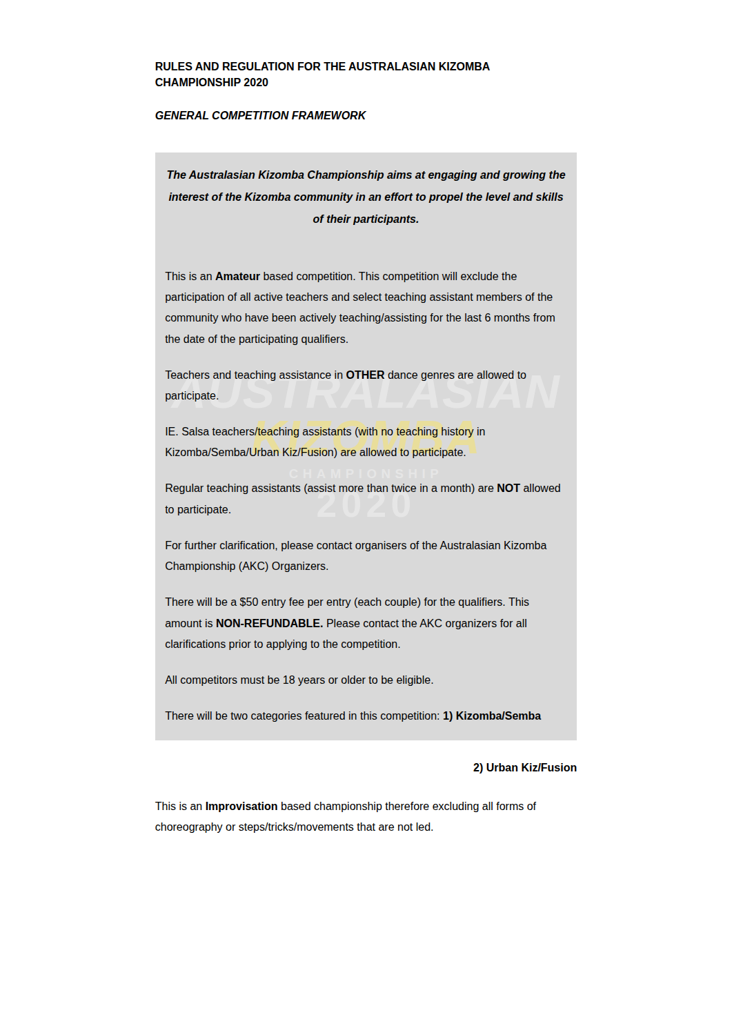RULES AND REGULATION FOR THE AUSTRALASIAN KIZOMBA CHAMPIONSHIP 2020
GENERAL COMPETITION FRAMEWORK
AUSTRALASIAN
KIZOMBA
CHAMPIONSHIP
2020
The Australasian Kizomba Championship aims at engaging and growing the interest of the Kizomba community in an effort to propel the level and skills of their participants.
This is an Amateur based competition. This competition will exclude the participation of all active teachers and select teaching assistant members of the community who have been actively teaching/assisting for the last 6 months from the date of the participating qualifiers.
Teachers and teaching assistance in OTHER dance genres are allowed to participate.
IE. Salsa teachers/teaching assistants (with no teaching history in Kizomba/Semba/Urban Kiz/Fusion) are allowed to participate.
Regular teaching assistants (assist more than twice in a month) are NOT allowed to participate.
For further clarification, please contact organisers of the Australasian Kizomba Championship (AKC) Organizers.
There will be a $50 entry fee per entry (each couple) for the qualifiers. This amount is NON-REFUNDABLE. Please contact the AKC organizers for all clarifications prior to applying to the competition.
All competitors must be 18 years or older to be eligible.
There will be two categories featured in this competition: 1) Kizomba/Semba
2) Urban Kiz/Fusion
This is an Improvisation based championship therefore excluding all forms of choreography or steps/tricks/movements that are not led.